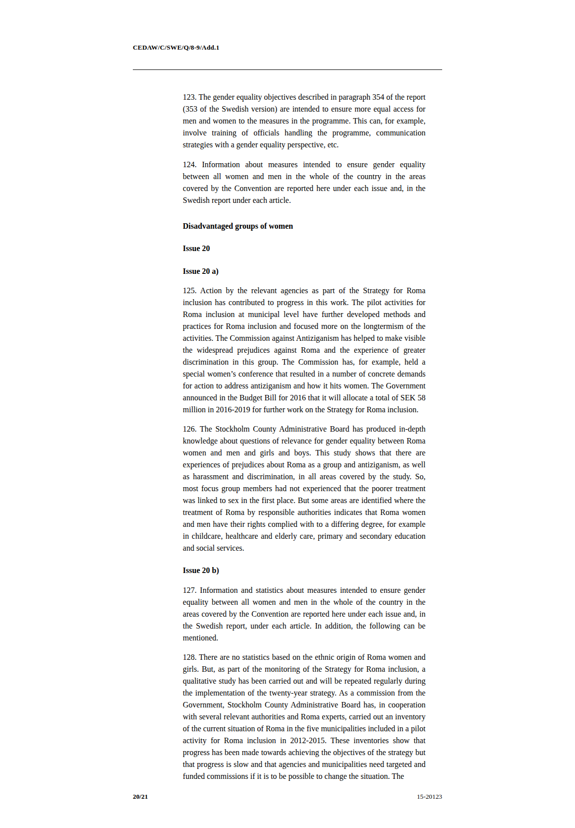CEDAW/C/SWE/Q/8-9/Add.1
123. The gender equality objectives described in paragraph 354 of the report (353 of the Swedish version) are intended to ensure more equal access for men and women to the measures in the programme. This can, for example, involve training of officials handling the programme, communication strategies with a gender equality perspective, etc.
124. Information about measures intended to ensure gender equality between all women and men in the whole of the country in the areas covered by the Convention are reported here under each issue and, in the Swedish report under each article.
Disadvantaged groups of women
Issue 20
Issue 20 a)
125. Action by the relevant agencies as part of the Strategy for Roma inclusion has contributed to progress in this work. The pilot activities for Roma inclusion at municipal level have further developed methods and practices for Roma inclusion and focused more on the longtermism of the activities. The Commission against Antiziganism has helped to make visible the widespread prejudices against Roma and the experience of greater discrimination in this group. The Commission has, for example, held a special women’s conference that resulted in a number of concrete demands for action to address antiziganism and how it hits women. The Government announced in the Budget Bill for 2016 that it will allocate a total of SEK 58 million in 2016-2019 for further work on the Strategy for Roma inclusion.
126. The Stockholm County Administrative Board has produced in-depth knowledge about questions of relevance for gender equality between Roma women and men and girls and boys. This study shows that there are experiences of prejudices about Roma as a group and antiziganism, as well as harassment and discrimination, in all areas covered by the study. So, most focus group members had not experienced that the poorer treatment was linked to sex in the first place. But some areas are identified where the treatment of Roma by responsible authorities indicates that Roma women and men have their rights complied with to a differing degree, for example in childcare, healthcare and elderly care, primary and secondary education and social services.
Issue 20 b)
127. Information and statistics about measures intended to ensure gender equality between all women and men in the whole of the country in the areas covered by the Convention are reported here under each issue and, in the Swedish report, under each article. In addition, the following can be mentioned.
128. There are no statistics based on the ethnic origin of Roma women and girls. But, as part of the monitoring of the Strategy for Roma inclusion, a qualitative study has been carried out and will be repeated regularly during the implementation of the twenty-year strategy. As a commission from the Government, Stockholm County Administrative Board has, in cooperation with several relevant authorities and Roma experts, carried out an inventory of the current situation of Roma in the five municipalities included in a pilot activity for Roma inclusion in 2012-2015. These inventories show that progress has been made towards achieving the objectives of the strategy but that progress is slow and that agencies and municipalities need targeted and funded commissions if it is to be possible to change the situation. The
20/21 15-20123